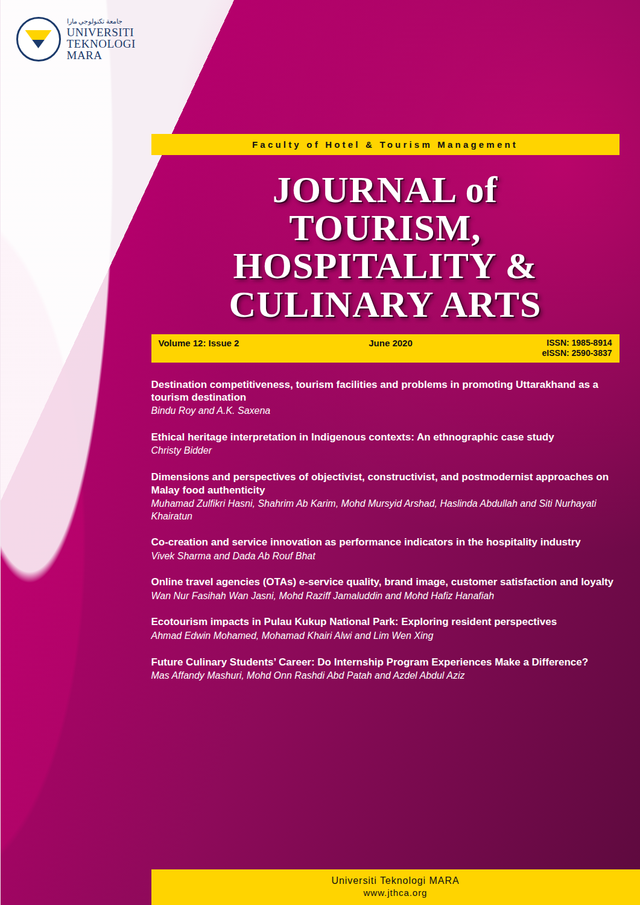جامعة تكنولوجي مارا
UNIVERSITI
TEKNOLOGI
MARA
Faculty of Hotel & Tourism Management
JOURNAL of TOURISM, HOSPITALITY & CULINARY ARTS
Volume 12: Issue 2
June 2020
ISSN: 1985-8914
eISSN: 2590-3837
Destination competitiveness, tourism facilities and problems in promoting Uttarakhand as a tourism destination
Bindu Roy and A.K. Saxena
Ethical heritage interpretation in Indigenous contexts: An ethnographic case study
Christy Bidder
Dimensions and perspectives of objectivist, constructivist, and postmodernist approaches on Malay food authenticity
Muhamad Zulfikri Hasni, Shahrim Ab Karim, Mohd Mursyid Arshad, Haslinda Abdullah and Siti Nurhayati Khairatun
Co-creation and service innovation as performance indicators in the hospitality industry
Vivek Sharma and Dada Ab Rouf Bhat
Online travel agencies (OTAs) e-service quality, brand image, customer satisfaction and loyalty
Wan Nur Fasihah Wan Jasni, Mohd Raziff Jamaluddin and Mohd Hafiz Hanafiah
Ecotourism impacts in Pulau Kukup National Park: Exploring resident perspectives
Ahmad Edwin Mohamed, Mohamad Khairi Alwi and Lim Wen Xing
Future Culinary Students’ Career: Do Internship Program Experiences Make a Difference?
Mas Affandy Mashuri, Mohd Onn Rashdi Abd Patah and Azdel Abdul Aziz
Universiti Teknologi MARA www.jthca.org